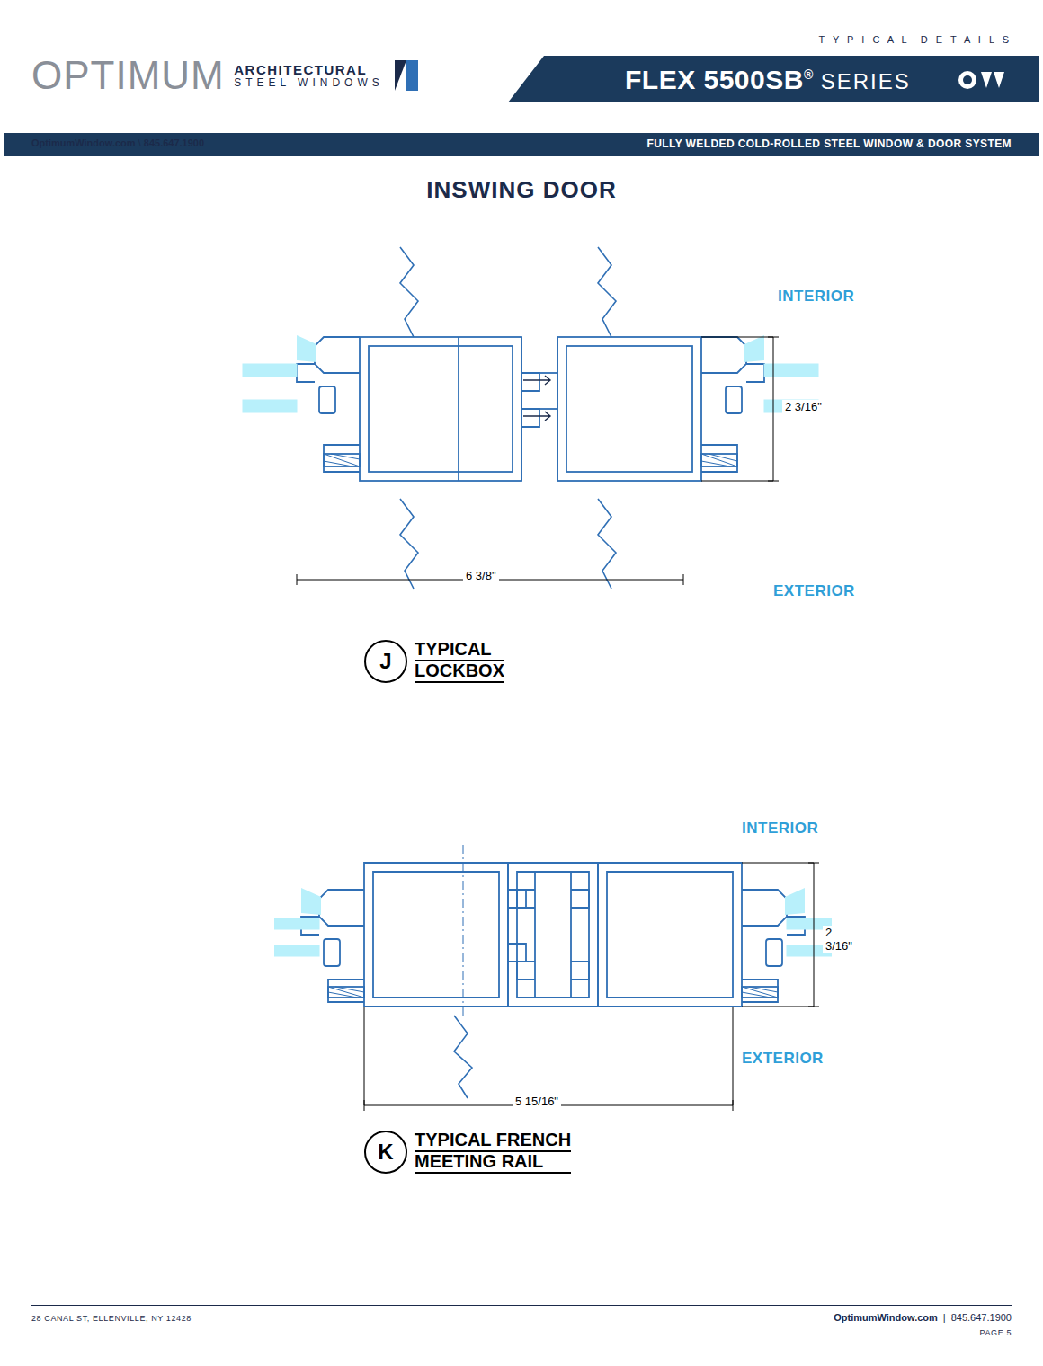T Y P I C A L D E T A I L S
VOL 1.0
OPTIMUM ARCHITECTURAL STEEL WINDOWS
FLEX 5500SB®SERIES
OptimumWindow.com \ 845.647.1900
FULLY WELDED COLD-ROLLED STEEL WINDOW & DOOR SYSTEM
INSWING DOOR
2 3/16"
6 3/8"
INTERIOR
EXTERIOR
J
TYPICAL LOCKBOX
2 3/16"
5 15/16"
INTERIOR
EXTERIOR
K
TYPICAL FRENCH MEETING RAIL
28 CANAL ST, ELLENVILLE, NY 12428
OptimumWindow.com|845.647.1900
PAGE 5